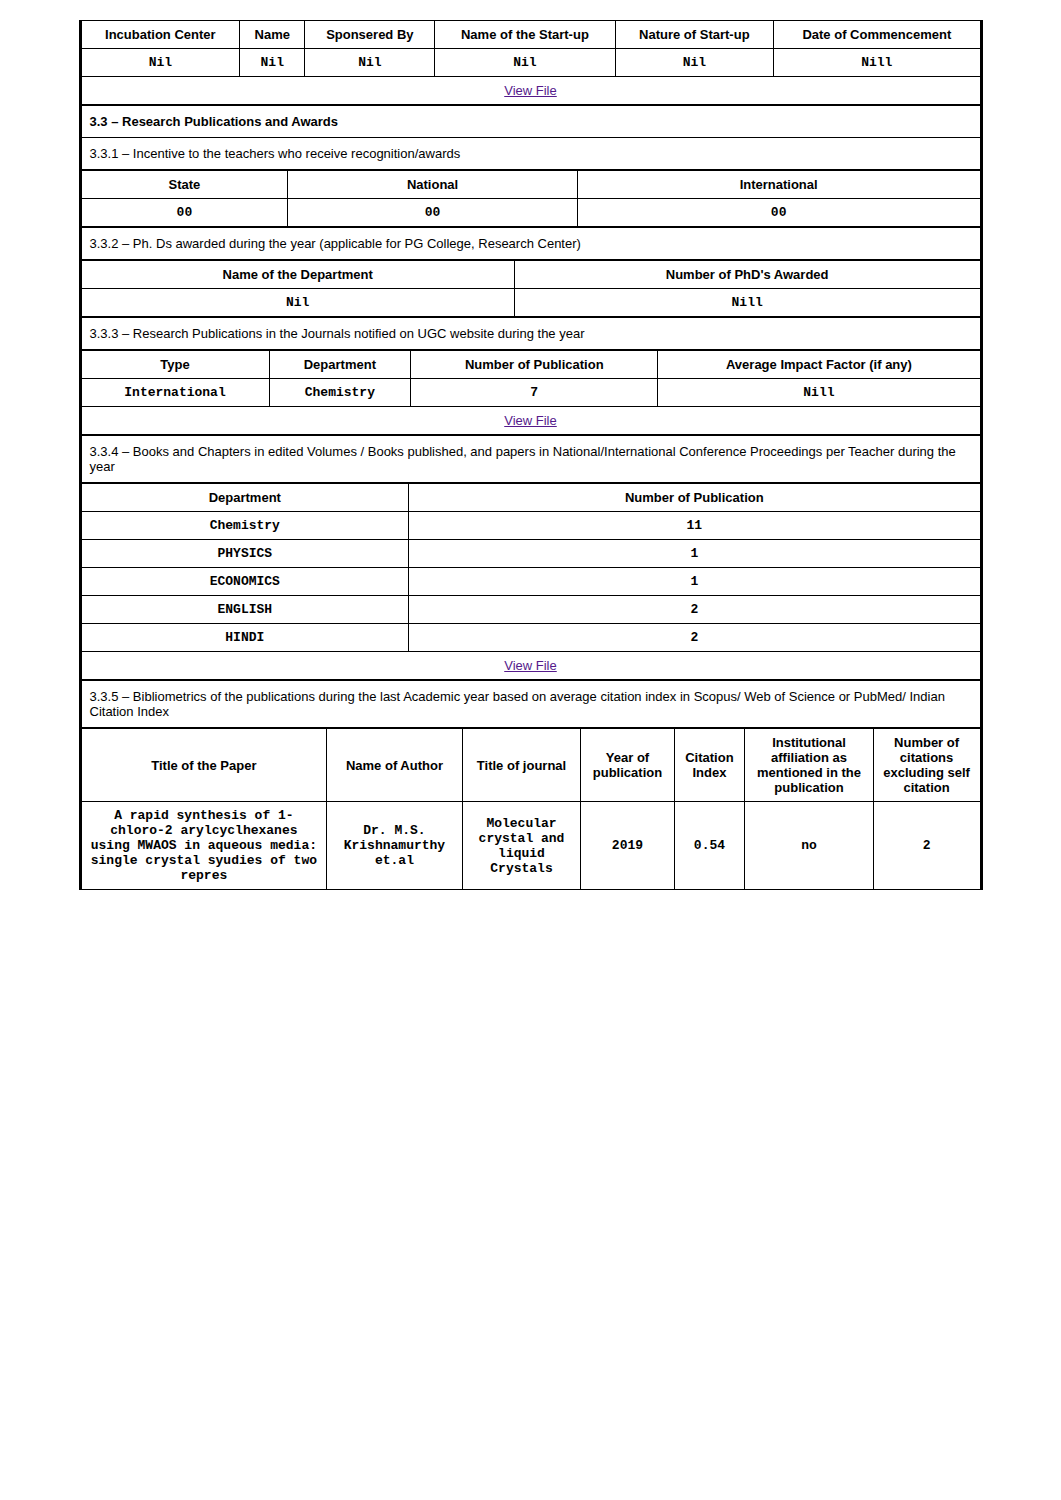| Incubation Center | Name | Sponsered By | Name of the Start-up | Nature of Start-up | Date of Commencement |
| --- | --- | --- | --- | --- | --- |
| Nil | Nil | Nil | Nil | Nil | Nill |
| View File |
| 3.3 – Research Publications and Awards |
| 3.3.1 – Incentive to the teachers who receive recognition/awards |
| State | National | International |
| --- | --- | --- |
| 00 | 00 | 00 |
| 3.3.2 – Ph. Ds awarded during the year (applicable for PG College, Research Center) |
| Name of the Department | Number of PhD's Awarded |
| --- | --- |
| Nil | Nill |
| 3.3.3 – Research Publications in the Journals notified on UGC website during the year |
| Type | Department | Number of Publication | Average Impact Factor (if any) |
| --- | --- | --- | --- |
| International | Chemistry | 7 | Nill |
| View File |
| 3.3.4 – Books and Chapters in edited Volumes / Books published, and papers in National/International Conference Proceedings per Teacher during the year |
| Department | Number of Publication |
| --- | --- |
| Chemistry | 11 |
| PHYSICS | 1 |
| ECONOMICS | 1 |
| ENGLISH | 2 |
| HINDI | 2 |
| View File |
| 3.3.5 – Bibliometrics of the publications during the last Academic year based on average citation index in Scopus/ Web of Science or PubMed/ Indian Citation Index |
| Title of the Paper | Name of Author | Title of journal | Year of publication | Citation Index | Institutional affiliation as mentioned in the publication | Number of citations excluding self citation |
| --- | --- | --- | --- | --- | --- | --- |
| A rapid synthesis of 1-chloro-2 arylcyclhexanes using MWAOS in aqueous media: single crystal syudies of two repres | Dr. M.S. Krishnamurthy et.al | Molecular crystal and liquid Crystals | 2019 | 0.54 | no | 2 |